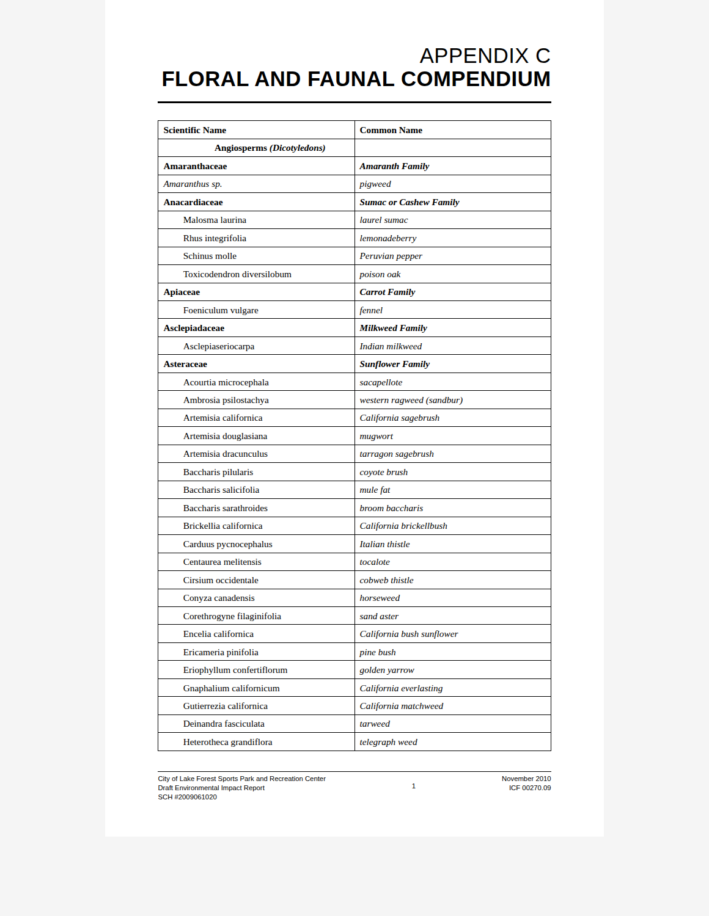APPENDIX C
FLORAL AND FAUNAL COMPENDIUM
| Scientific Name | Common Name |
| --- | --- |
| Angiosperms (Dicotyledons) | |
| Amaranthaceae | Amaranth Family |
| Amaranthus sp. | pigweed |
| Anacardiaceae | Sumac or Cashew Family |
| Malosma laurina | laurel sumac |
| Rhus integrifolia | lemonadeberry |
| Schinus molle | Peruvian pepper |
| Toxicodendron diversilobum | poison oak |
| Apiaceae | Carrot Family |
| Foeniculum vulgare | fennel |
| Asclepiadaceae | Milkweed Family |
| Asclepiaseriocarpa | Indian milkweed |
| Asteraceae | Sunflower Family |
| Acourtia microcephala | sacapellote |
| Ambrosia psilostachya | western ragweed (sandbur) |
| Artemisia californica | California sagebrush |
| Artemisia douglasiana | mugwort |
| Artemisia dracunculus | tarragon sagebrush |
| Baccharis pilularis | coyote brush |
| Baccharis salicifolia | mule fat |
| Baccharis sarathroides | broom baccharis |
| Brickellia californica | California brickellbush |
| Carduus pycnocephalus | Italian thistle |
| Centaurea melitensis | tocalote |
| Cirsium occidentale | cobweb thistle |
| Conyza canadensis | horseweed |
| Corethrogyne filaginifolia | sand aster |
| Encelia californica | California bush sunflower |
| Ericameria pinifolia | pine bush |
| Eriophyllum confertiflorum | golden yarrow |
| Gnaphalium californicum | California everlasting |
| Gutierrezia californica | California matchweed |
| Deinandra fasciculata | tarweed |
| Heterotheca grandiflora | telegraph weed |
City of Lake Forest Sports Park and Recreation Center
Draft Environmental Impact Report
SCH #2009061020
1
November 2010
ICF 00270.09